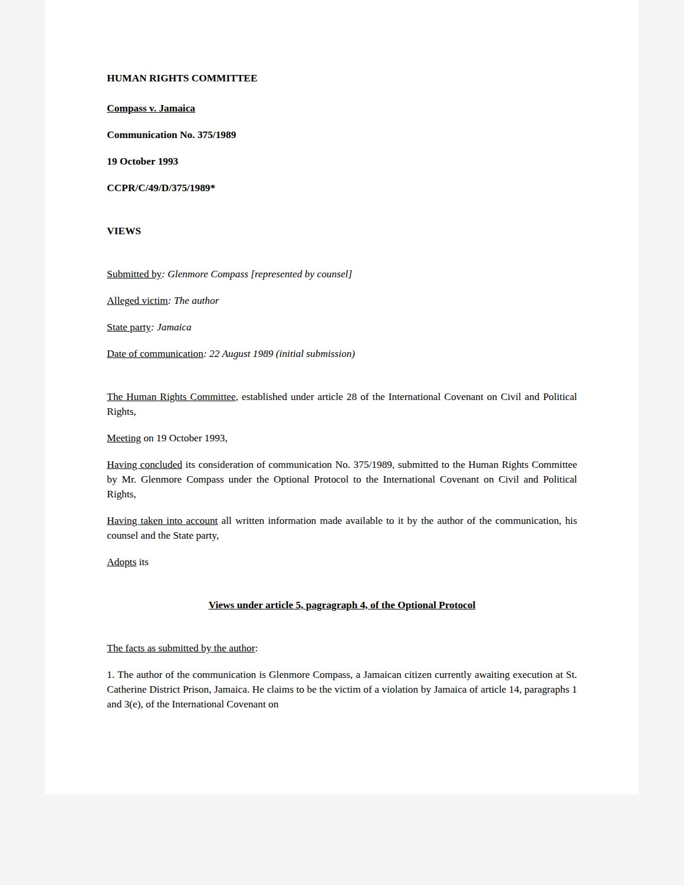HUMAN RIGHTS COMMITTEE
Compass v. Jamaica
Communication No. 375/1989
19 October 1993
CCPR/C/49/D/375/1989*
VIEWS
Submitted by: Glenmore Compass [represented by counsel]
Alleged victim: The author
State party: Jamaica
Date of communication: 22 August 1989 (initial submission)
The Human Rights Committee, established under article 28 of the International Covenant on Civil and Political Rights,
Meeting on 19 October 1993,
Having concluded its consideration of communication No. 375/1989, submitted to the Human Rights Committee by Mr. Glenmore Compass under the Optional Protocol to the International Covenant on Civil and Political Rights,
Having taken into account all written information made available to it by the author of the communication, his counsel and the State party,
Adopts its
Views under article 5, pagragraph 4, of the Optional Protocol
The facts as submitted by the author:
1. The author of the communication is Glenmore Compass, a Jamaican citizen currently awaiting execution at St. Catherine District Prison, Jamaica. He claims to be the victim of a violation by Jamaica of article 14, paragraphs 1 and 3(e), of the International Covenant on